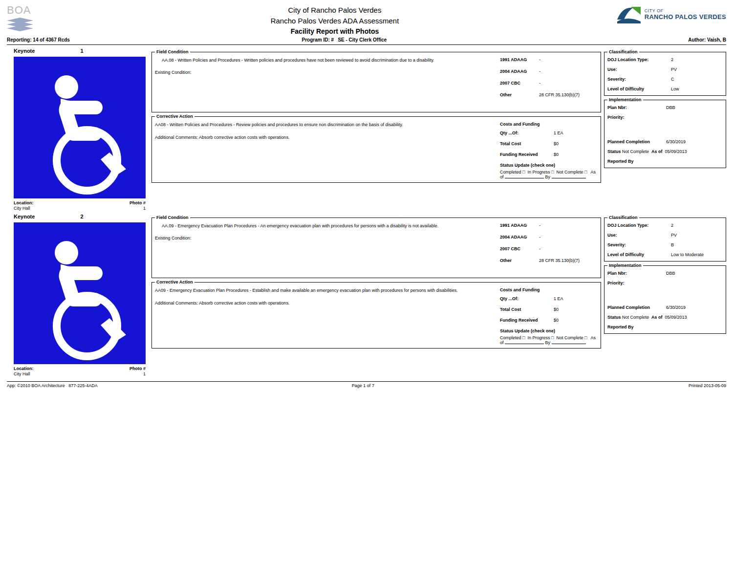BOA
City of Rancho Palos Verdes
Rancho Palos Verdes ADA Assessment
Facility Report with Photos
CITY OF
RANCHO PALOS VERDES
Reporting: 14 of 4367 Rcds
Program ID: # SE - City Clerk Office
Author: Vaish, B
Keynote 1
Location: Photo #
City Hall 1
Field Condition
AA.08 - Written Policies and Procedures - Written policies and procedures have not been reviewed to avoid discrimination due to a disability.
Existing Condition:
1991 ADAAG-
2004 ADAAG-
2007 CBC-
Other 28 CFR 35.130(b)(7)
Corrective Action
AA08 - Written Policies and Procedures - Review policies and procedures to ensure non discrimination on the basis of disability.
Additional Comments: Absorb corrective action costs with operations.
Costs and Funding
Qty ...Of: 1 EA
Total Cost$0
Funding Received$0
Status Update (check one)
Completed □ In Progress □ Not Complete □ As of By
Classification
DOJ Location Type: 2
Use: PV
Severity: C
Level of Difficulty Low
Implementation
Plan Nbr: DBB
Priority:
Planned Completion 6/30/2019
Status Not Complete As of 05/09/2013
Reported By
Keynote 2
Location: Photo #
City Hall 1
Field Condition
AA.09 - Emergency Evacuation Plan Procedures - An emergency evacuation plan with procedures for persons with a disability is not available.
Existing Condition:
1991 ADAAG-
2004 ADAAG-
2007 CBC-
Other 28 CFR 35.130(b)(7)
Corrective Action
AA09 - Emergency Evacuation Plan Procedures - Establish and make available an emergency evacuation plan with procedures for persons with disabilities.
Additional Comments: Absorb corrective action costs with operations.
Costs and Funding
Qty ...Of: 1 EA
Total Cost$0
Funding Received$0
Status Update (check one)
Completed □ In Progress □ Not Complete □ As of By
Classification
DOJ Location Type: 2
Use: PV
Severity: B
Level of Difficulty Low to Moderate
Implementation
Plan Nbr: DBB
Priority:
Planned Completion 6/30/2019
Status Not Complete As of 05/09/2013
Reported By
App: ©2010 BOA Architecture 877-225-4ADA
Page 1 of 7
Printed 2013-05-09